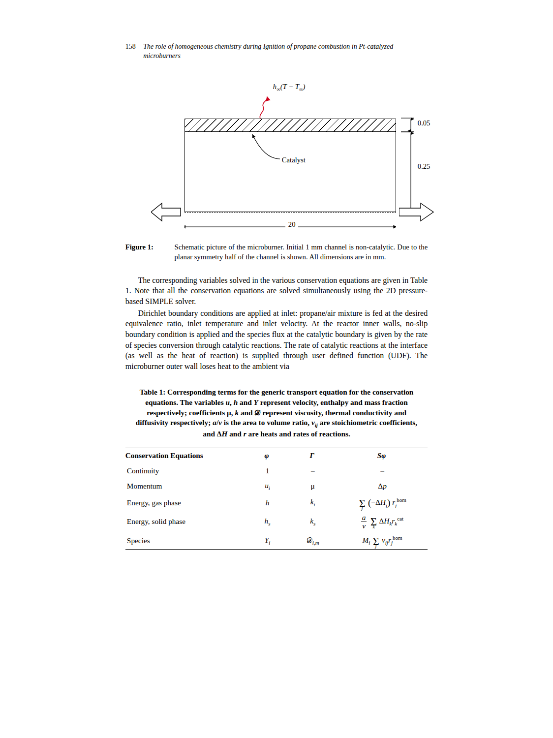158 The role of homogeneous chemistry during Ignition of propane combustion in Pt-catalyzed microburners
h∞(T − T∞)
Catalyst
0.05
0.25
20
Figure 1:
Schematic picture of the microburner. Initial 1 mm channel is non-catalytic. Due to the planar symmetry half of the channel is shown. All dimensions are in mm.
The corresponding variables solved in the various conservation equations are given in Table 1. Note that all the conservation equations are solved simultaneously using the 2D pressure-based SIMPLE solver.
Dirichlet boundary conditions are applied at inlet: propane/air mixture is fed at the desired equivalence ratio, inlet temperature and inlet velocity. At the reactor inner walls, no-slip boundary condition is applied and the species flux at the catalytic boundary is given by the rate of species conversion through catalytic reactions. The rate of catalytic reactions at the interface (as well as the heat of reaction) is supplied through user defined function (UDF). The microburner outer wall loses heat to the ambient via
Table 1: Corresponding terms for the generic transport equation for the conservation equations. The variables u, h and Y represent velocity, enthalpy and mass fraction respectively; coefficients μ, k and 𝒟 represent viscosity, thermal conductivity and diffusivity respectively; a/v is the area to volume ratio, vij are stoichiometric coefficients, and ΔH and r are heats and rates of reactions.
| Conservation Equations | φ | Γ | Sφ |
| --- | --- | --- | --- |
| Continuity | 1 | – | – |
| Momentum | u i | μ | Δ p |
| Energy, gas phase | h | k i | Σ j ( −Δ H j ) r j hom |
| Energy, solid phase | h s | k s | a v Σ k Δ H k r k cat |
| Species | Y i | 𝒟 i,m | M i Σ j ν ij r j hom |